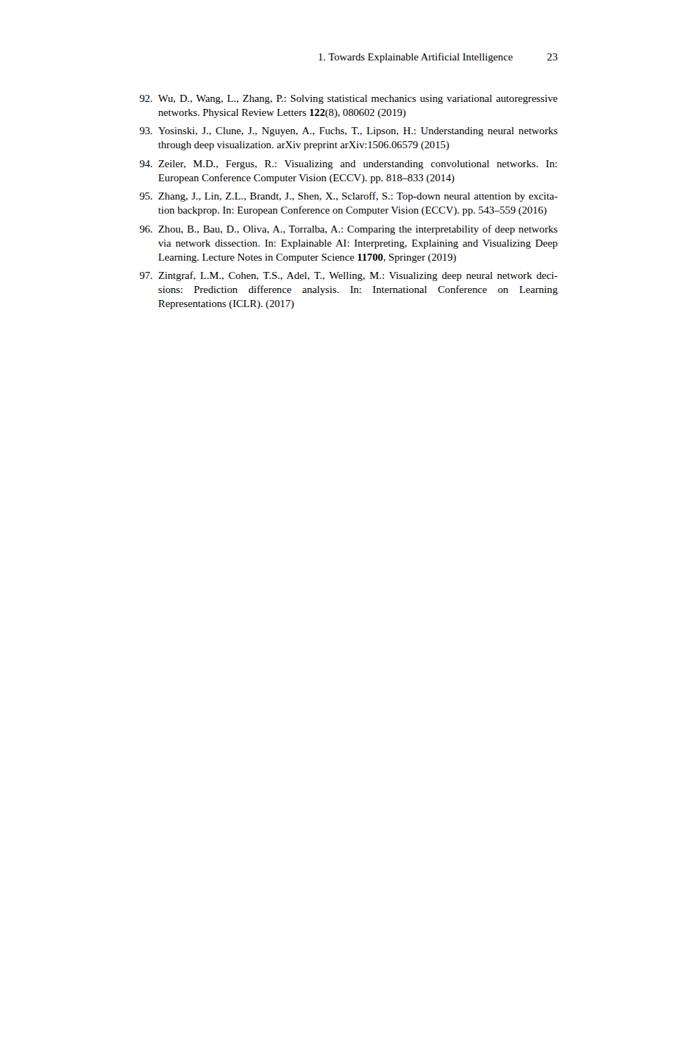1. Towards Explainable Artificial Intelligence 23
92. Wu, D., Wang, L., Zhang, P.: Solving statistical mechanics using variational autoregressive networks. Physical Review Letters 122(8), 080602 (2019)
93. Yosinski, J., Clune, J., Nguyen, A., Fuchs, T., Lipson, H.: Understanding neural networks through deep visualization. arXiv preprint arXiv:1506.06579 (2015)
94. Zeiler, M.D., Fergus, R.: Visualizing and understanding convolutional networks. In: European Conference Computer Vision (ECCV). pp. 818–833 (2014)
95. Zhang, J., Lin, Z.L., Brandt, J., Shen, X., Sclaroff, S.: Top-down neural attention by excitation backprop. In: European Conference on Computer Vision (ECCV). pp. 543–559 (2016)
96. Zhou, B., Bau, D., Oliva, A., Torralba, A.: Comparing the interpretability of deep networks via network dissection. In: Explainable AI: Interpreting, Explaining and Visualizing Deep Learning. Lecture Notes in Computer Science 11700, Springer (2019)
97. Zintgraf, L.M., Cohen, T.S., Adel, T., Welling, M.: Visualizing deep neural network decisions: Prediction difference analysis. In: International Conference on Learning Representations (ICLR). (2017)